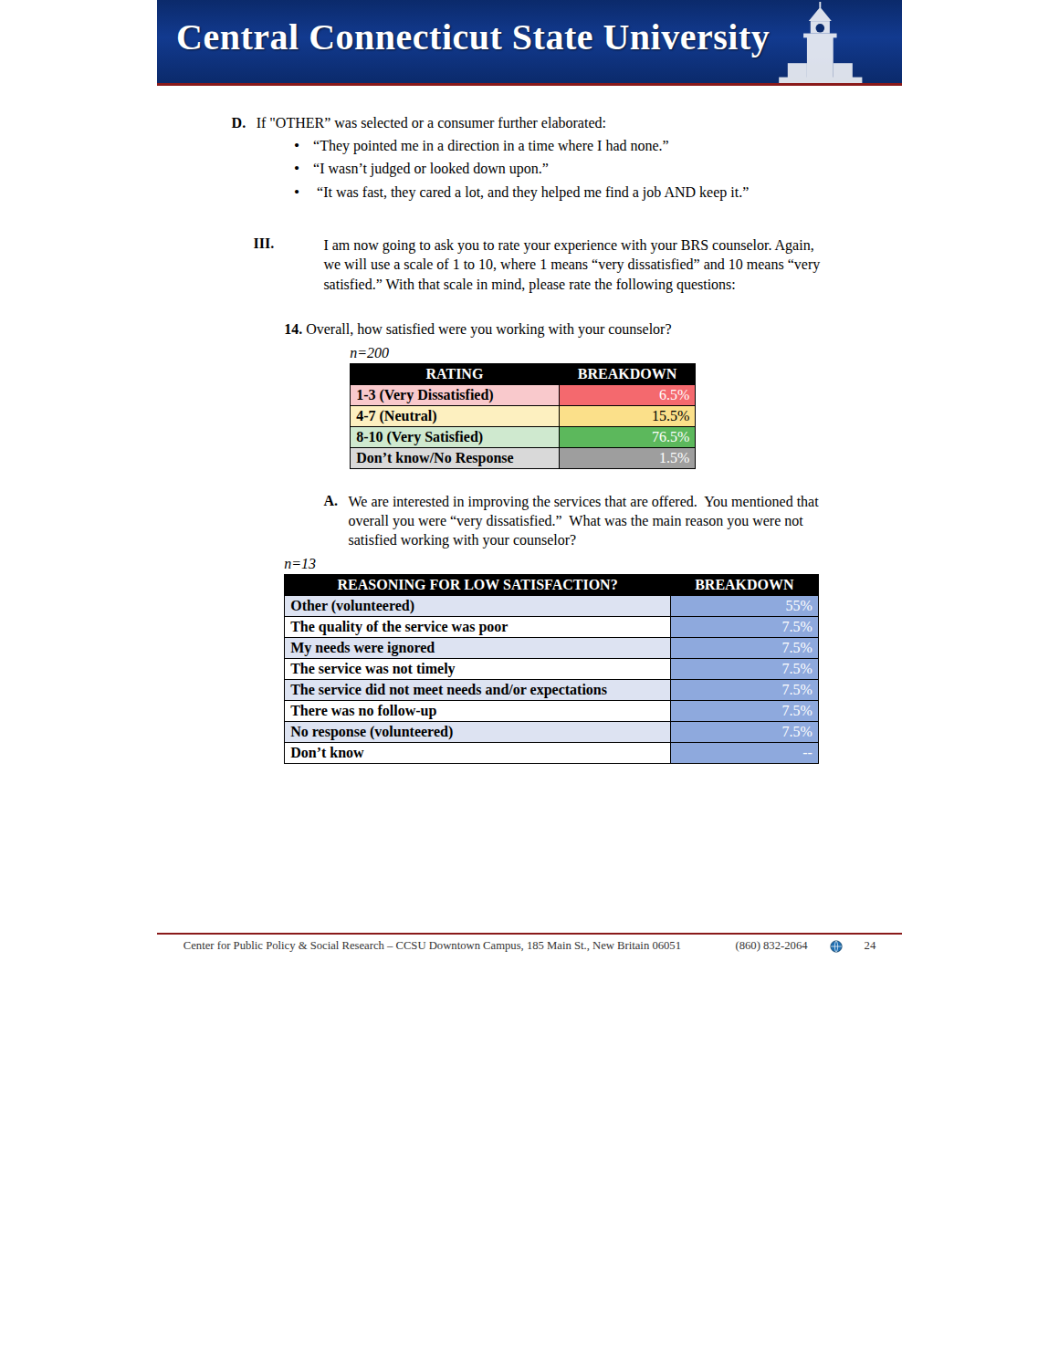Central Connecticut State University
D.
If "OTHER” was selected or a consumer further elaborated:
“They pointed me in a direction in a time where I had none.”
“I wasn’t judged or looked down upon.”
“It was fast, they cared a lot, and they helped me find a job AND keep it.”
III.
I am now going to ask you to rate your experience with your BRS counselor. Again, we will use a scale of 1 to 10, where 1 means “very dissatisfied” and 10 means “very satisfied.” With that scale in mind, please rate the following questions:
14. Overall, how satisfied were you working with your counselor?
n=200
| RATING | BREAKDOWN |
| --- | --- |
| 1-3 (Very Dissatisfied) | 6.5% |
| 4-7 (Neutral) | 15.5% |
| 8-10 (Very Satisfied) | 76.5% |
| Don’t know/No Response | 1.5% |
A.
We are interested in improving the services that are offered. You mentioned that overall you were “very dissatisfied.” What was the main reason you were not satisfied working with your counselor?
n=13
| REASONING FOR LOW SATISFACTION? | BREAKDOWN |
| --- | --- |
| Other (volunteered) | 55% |
| The quality of the service was poor | 7.5% |
| My needs were ignored | 7.5% |
| The service was not timely | 7.5% |
| The service did not meet needs and/or expectations | 7.5% |
| There was no follow-up | 7.5% |
| No response (volunteered) | 7.5% |
| Don’t know | -- |
Center for Public Policy & Social Research – CCSU Downtown Campus, 185 Main St., New Britain 06051
(860) 832-2064
24